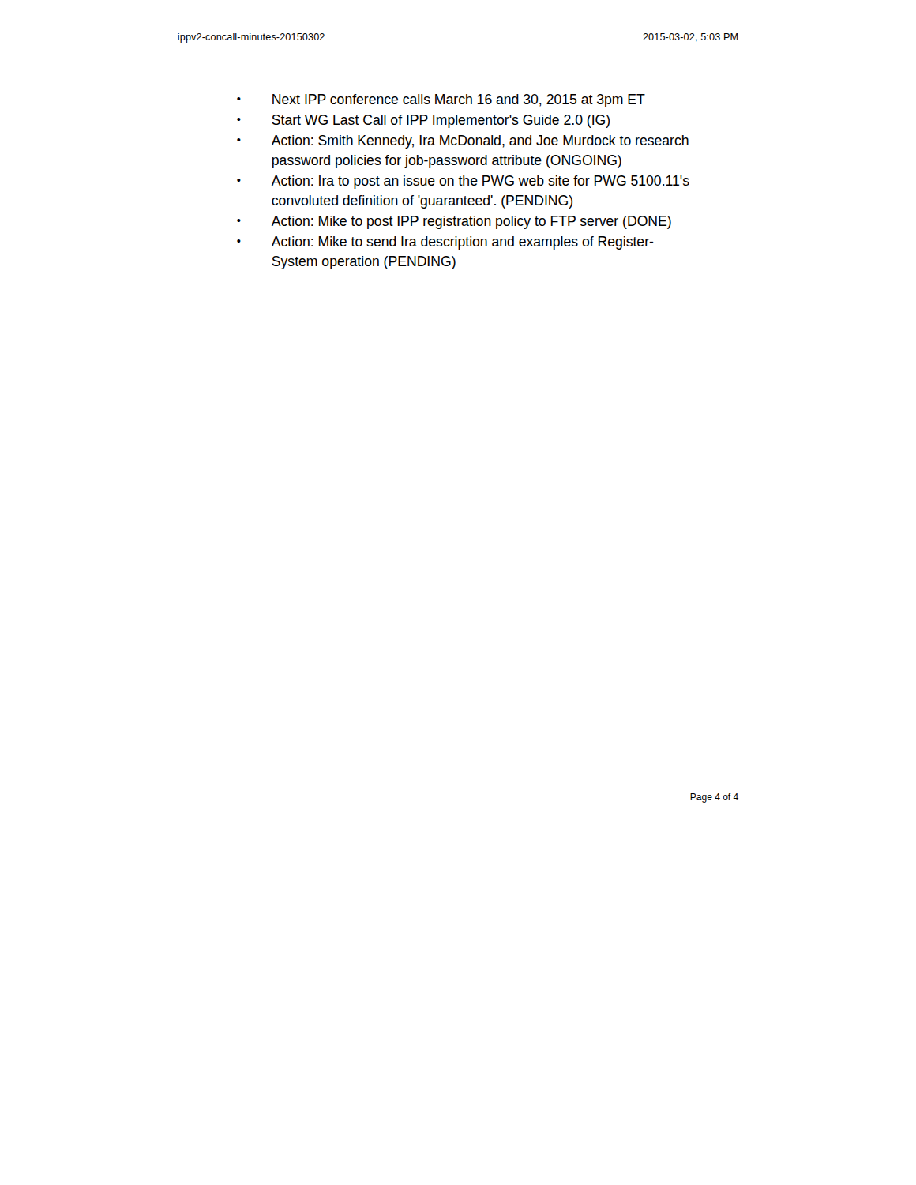ippv2-concall-minutes-20150302
2015-03-02, 5:03 PM
Next IPP conference calls March 16 and 30, 2015 at 3pm ET
Start WG Last Call of IPP Implementor's Guide 2.0 (IG)
Action: Smith Kennedy, Ira McDonald, and Joe Murdock to research password policies for job-password attribute (ONGOING)
Action: Ira to post an issue on the PWG web site for PWG 5100.11's convoluted definition of 'guaranteed'. (PENDING)
Action: Mike to post IPP registration policy to FTP server (DONE)
Action: Mike to send Ira description and examples of Register-System operation (PENDING)
Page 4 of 4